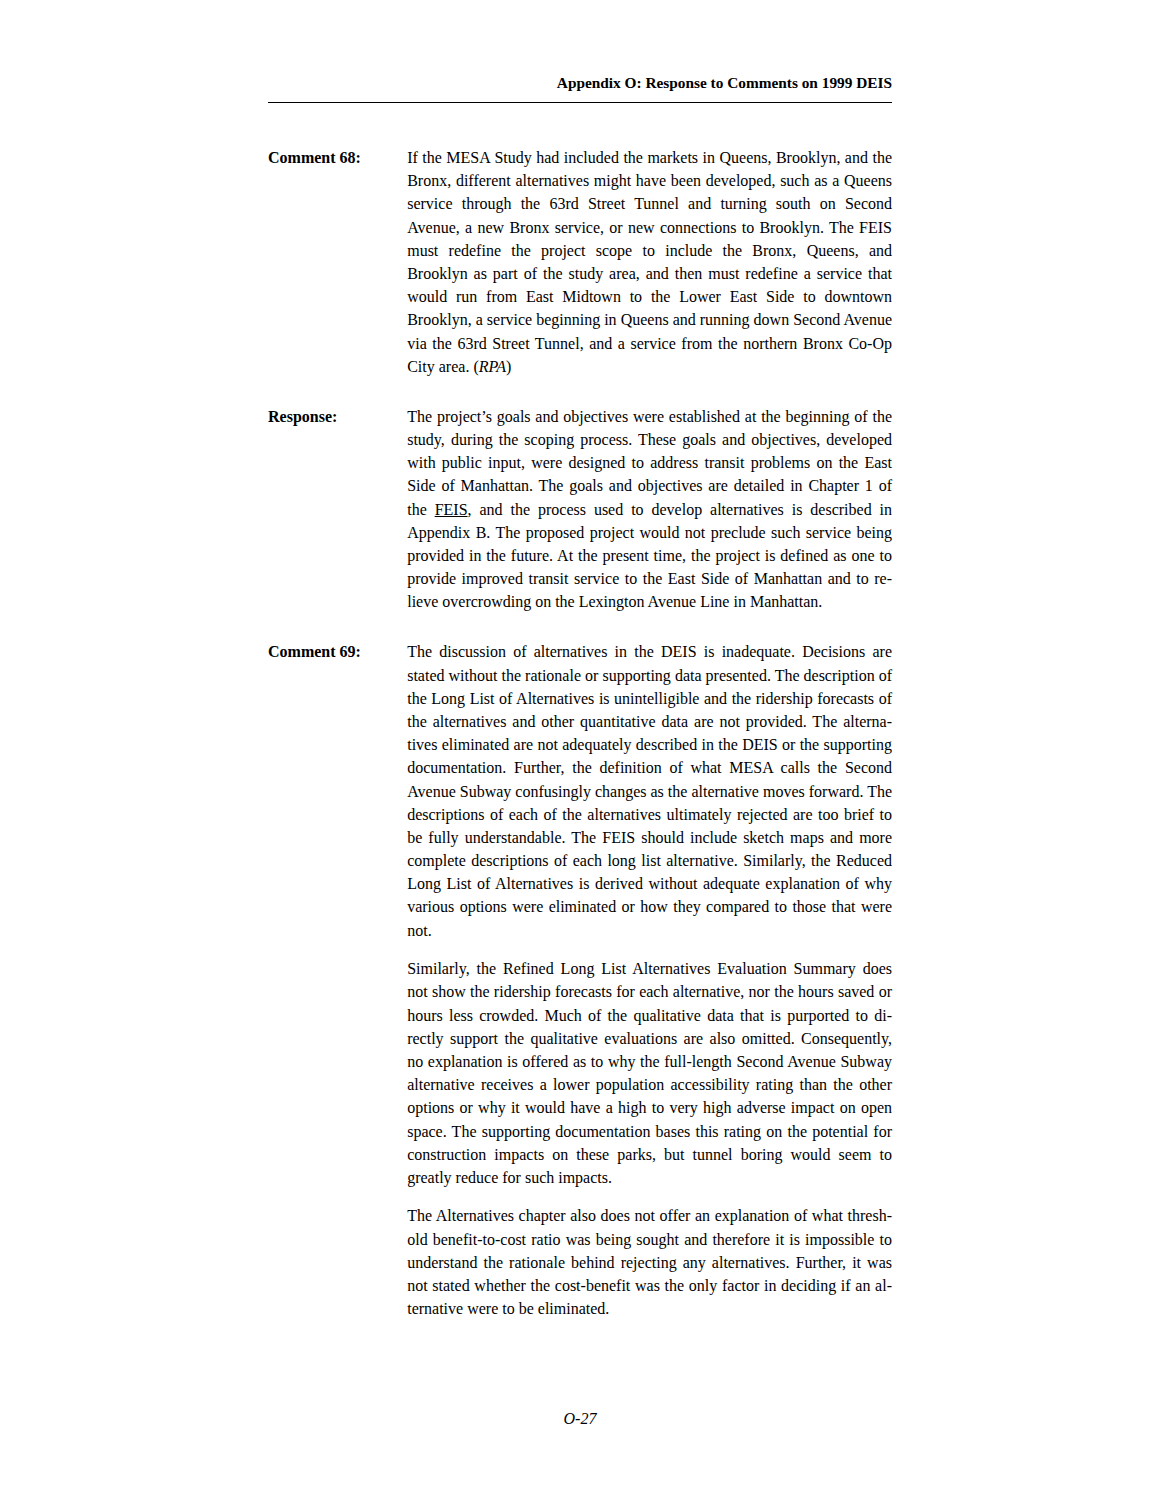Appendix O: Response to Comments on 1999 DEIS
Comment 68:
If the MESA Study had included the markets in Queens, Brooklyn, and the Bronx, different alternatives might have been developed, such as a Queens service through the 63rd Street Tunnel and turning south on Second Avenue, a new Bronx service, or new connections to Brooklyn. The FEIS must redefine the project scope to include the Bronx, Queens, and Brooklyn as part of the study area, and then must redefine a service that would run from East Midtown to the Lower East Side to downtown Brooklyn, a service beginning in Queens and running down Second Avenue via the 63rd Street Tunnel, and a service from the northern Bronx Co-Op City area. (RPA)
Response:
The project’s goals and objectives were established at the beginning of the study, during the scoping process. These goals and objectives, developed with public input, were designed to address transit problems on the East Side of Manhattan. The goals and objectives are detailed in Chapter 1 of the FEIS, and the process used to develop alternatives is described in Appendix B. The proposed project would not preclude such service being provided in the future. At the present time, the project is defined as one to provide improved transit service to the East Side of Manhattan and to relieve overcrowding on the Lexington Avenue Line in Manhattan.
Comment 69:
The discussion of alternatives in the DEIS is inadequate. Decisions are stated without the rationale or supporting data presented. The description of the Long List of Alternatives is unintelligible and the ridership forecasts of the alternatives and other quantitative data are not provided. The alternatives eliminated are not adequately described in the DEIS or the supporting documentation. Further, the definition of what MESA calls the Second Avenue Subway confusingly changes as the alternative moves forward. The descriptions of each of the alternatives ultimately rejected are too brief to be fully understandable. The FEIS should include sketch maps and more complete descriptions of each long list alternative. Similarly, the Reduced Long List of Alternatives is derived without adequate explanation of why various options were eliminated or how they compared to those that were not.
Similarly, the Refined Long List Alternatives Evaluation Summary does not show the ridership forecasts for each alternative, nor the hours saved or hours less crowded. Much of the qualitative data that is purported to directly support the qualitative evaluations are also omitted. Consequently, no explanation is offered as to why the full-length Second Avenue Subway alternative receives a lower population accessibility rating than the other options or why it would have a high to very high adverse impact on open space. The supporting documentation bases this rating on the potential for construction impacts on these parks, but tunnel boring would seem to greatly reduce for such impacts.
The Alternatives chapter also does not offer an explanation of what threshold benefit-to-cost ratio was being sought and therefore it is impossible to understand the rationale behind rejecting any alternatives. Further, it was not stated whether the cost-benefit was the only factor in deciding if an alternative were to be eliminated.
O-27